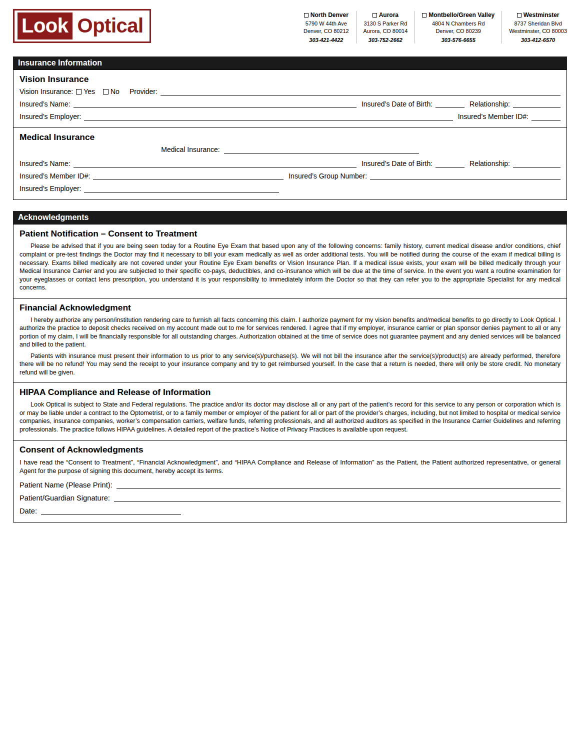Look Optical
North Denver
5790 W 44th Ave
Denver, CO 80212
303-421-4422
Aurora
3130 S Parker Rd
Aurora, CO 80014
303-752-2662
Montbello/Green Valley
4804 N Chambers Rd
Denver, CO 80239
303-576-6655
Westminster
8737 Sheridan Blvd
Westminster, CO 80003
303-412-6570
Insurance Information
Vision Insurance
Vision Insurance: Yes No
Provider:
Insured’s Name:
Insured’s Date of Birth:
Relationship:
Insured’s Employer:
Insured’s Member ID#:
Medical Insurance
Medical Insurance:
Insured’s Name:
Insured’s Date of Birth:
Relationship:
Insured’s Member ID#:
Insured’s Group Number:
Insured’s Employer:
Acknowledgments
Patient Notification – Consent to Treatment
Please be advised that if you are being seen today for a Routine Eye Exam that based upon any of the following concerns: family history, current medical disease and/or conditions, chief complaint or pre-test findings the Doctor may find it necessary to bill your exam medically as well as order additional tests. You will be notified during the course of the exam if medical billing is necessary. Exams billed medically are not covered under your Routine Eye Exam benefits or Vision Insurance Plan. If a medical issue exists, your exam will be billed medically through your Medical Insurance Carrier and you are subjected to their specific co-pays, deductibles, and co-insurance which will be due at the time of service. In the event you want a routine examination for your eyeglasses or contact lens prescription, you understand it is your responsibility to immediately inform the Doctor so that they can refer you to the appropriate Specialist for any medical concerns.
Financial Acknowledgment
I hereby authorize any person/institution rendering care to furnish all facts concerning this claim. I authorize payment for my vision benefits and/medical benefits to go directly to Look Optical. I authorize the practice to deposit checks received on my account made out to me for services rendered. I agree that if my employer, insurance carrier or plan sponsor denies payment to all or any portion of my claim, I will be financially responsible for all outstanding charges. Authorization obtained at the time of service does not guarantee payment and any denied services will be balanced and billed to the patient.
Patients with insurance must present their information to us prior to any service(s)/purchase(s). We will not bill the insurance after the service(s)/product(s) are already performed, therefore there will be no refund! You may send the receipt to your insurance company and try to get reimbursed yourself. In the case that a return is needed, there will only be store credit. No monetary refund will be given.
HIPAA Compliance and Release of Information
Look Optical is subject to State and Federal regulations. The practice and/or its doctor may disclose all or any part of the patient’s record for this service to any person or corporation which is or may be liable under a contract to the Optometrist, or to a family member or employer of the patient for all or part of the provider’s charges, including, but not limited to hospital or medical service companies, insurance companies, worker’s compensation carriers, welfare funds, referring professionals, and all authorized auditors as specified in the Insurance Carrier Guidelines and referring professionals. The practice follows HIPAA guidelines. A detailed report of the practice’s Notice of Privacy Practices is available upon request.
Consent of Acknowledgments
I have read the “Consent to Treatment”, “Financial Acknowledgment”, and “HIPAA Compliance and Release of Information” as the Patient, the Patient authorized representative, or general Agent for the purpose of signing this document, hereby accept its terms.
Patient Name (Please Print):
Patient/Guardian Signature:
Date: